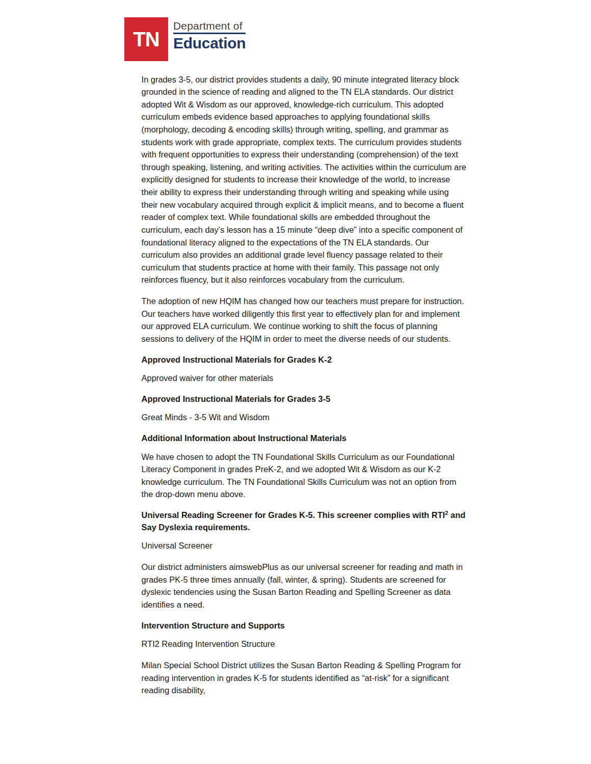TN
Department of
Education
In grades 3-5, our district provides students a daily, 90 minute integrated literacy block grounded in the science of reading and aligned to the TN ELA standards. Our district adopted Wit & Wisdom as our approved, knowledge-rich curriculum. This adopted curriculum embeds evidence based approaches to applying foundational skills (morphology, decoding & encoding skills) through writing, spelling, and grammar as students work with grade appropriate, complex texts. The curriculum provides students with frequent opportunities to express their understanding (comprehension) of the text through speaking, listening, and writing activities. The activities within the curriculum are explicitly designed for students to increase their knowledge of the world, to increase their ability to express their understanding through writing and speaking while using their new vocabulary acquired through explicit & implicit means, and to become a fluent reader of complex text. While foundational skills are embedded throughout the curriculum, each day’s lesson has a 15 minute “deep dive” into a specific component of foundational literacy aligned to the expectations of the TN ELA standards. Our curriculum also provides an additional grade level fluency passage related to their curriculum that students practice at home with their family. This passage not only reinforces fluency, but it also reinforces vocabulary from the curriculum.
The adoption of new HQIM has changed how our teachers must prepare for instruction. Our teachers have worked diligently this first year to effectively plan for and implement our approved ELA curriculum. We continue working to shift the focus of planning sessions to delivery of the HQIM in order to meet the diverse needs of our students.
Approved Instructional Materials for Grades K-2
Approved waiver for other materials
Approved Instructional Materials for Grades 3-5
Great Minds - 3-5 Wit and Wisdom
Additional Information about Instructional Materials
We have chosen to adopt the TN Foundational Skills Curriculum as our Foundational Literacy Component in grades PreK-2, and we adopted Wit & Wisdom as our K-2 knowledge curriculum. The TN Foundational Skills Curriculum was not an option from the drop-down menu above.
Universal Reading Screener for Grades K-5. This screener complies with RTI2 and Say Dyslexia requirements.
Universal Screener
Our district administers aimswebPlus as our universal screener for reading and math in grades PK-5 three times annually (fall, winter, & spring). Students are screened for dyslexic tendencies using the Susan Barton Reading and Spelling Screener as data identifies a need.
Intervention Structure and Supports
RTI2 Reading Intervention Structure
Milan Special School District utilizes the Susan Barton Reading & Spelling Program for reading intervention in grades K-5 for students identified as “at-risk” for a significant reading disability,